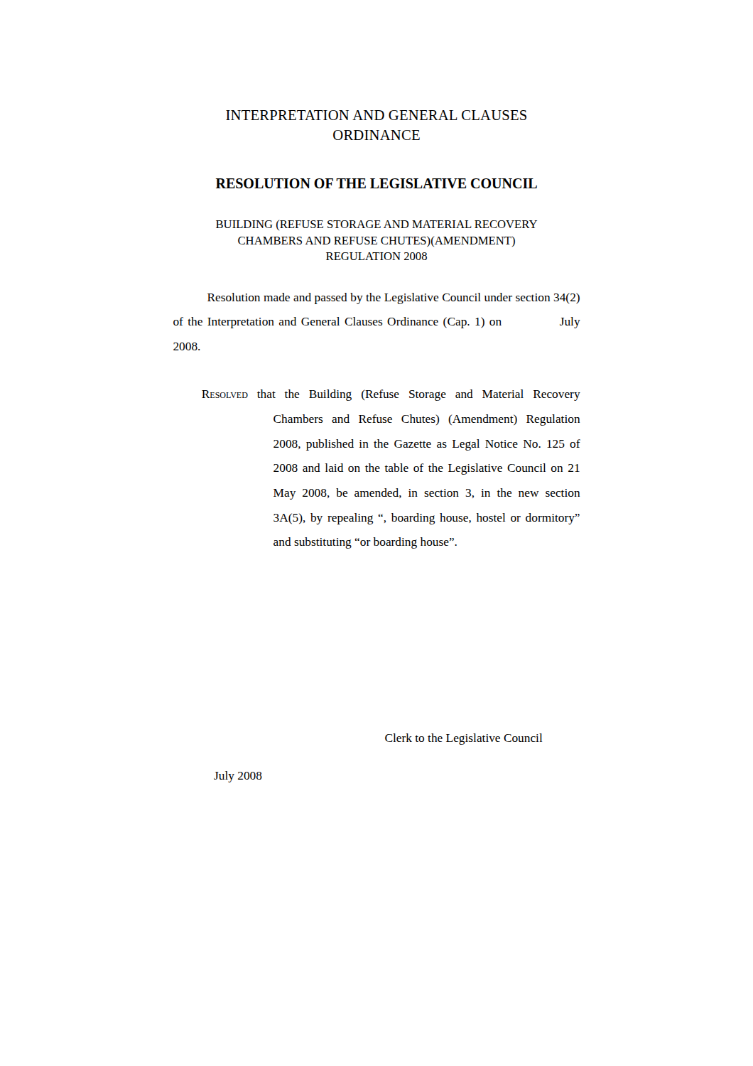INTERPRETATION AND GENERAL CLAUSES
ORDINANCE
RESOLUTION OF THE LEGISLATIVE COUNCIL
BUILDING (REFUSE STORAGE AND MATERIAL RECOVERY
CHAMBERS AND REFUSE CHUTES)(AMENDMENT)
REGULATION 2008
Resolution made and passed by the Legislative Council under section 34(2) of the Interpretation and General Clauses Ordinance (Cap. 1) on July 2008.
Resolved that the Building (Refuse Storage and Material Recovery Chambers and Refuse Chutes) (Amendment) Regulation 2008, published in the Gazette as Legal Notice No. 125 of 2008 and laid on the table of the Legislative Council on 21 May 2008, be amended, in section 3, in the new section 3A(5), by repealing “, boarding house, hostel or dormitory” and substituting “or boarding house”.
Clerk to the Legislative Council
July 2008